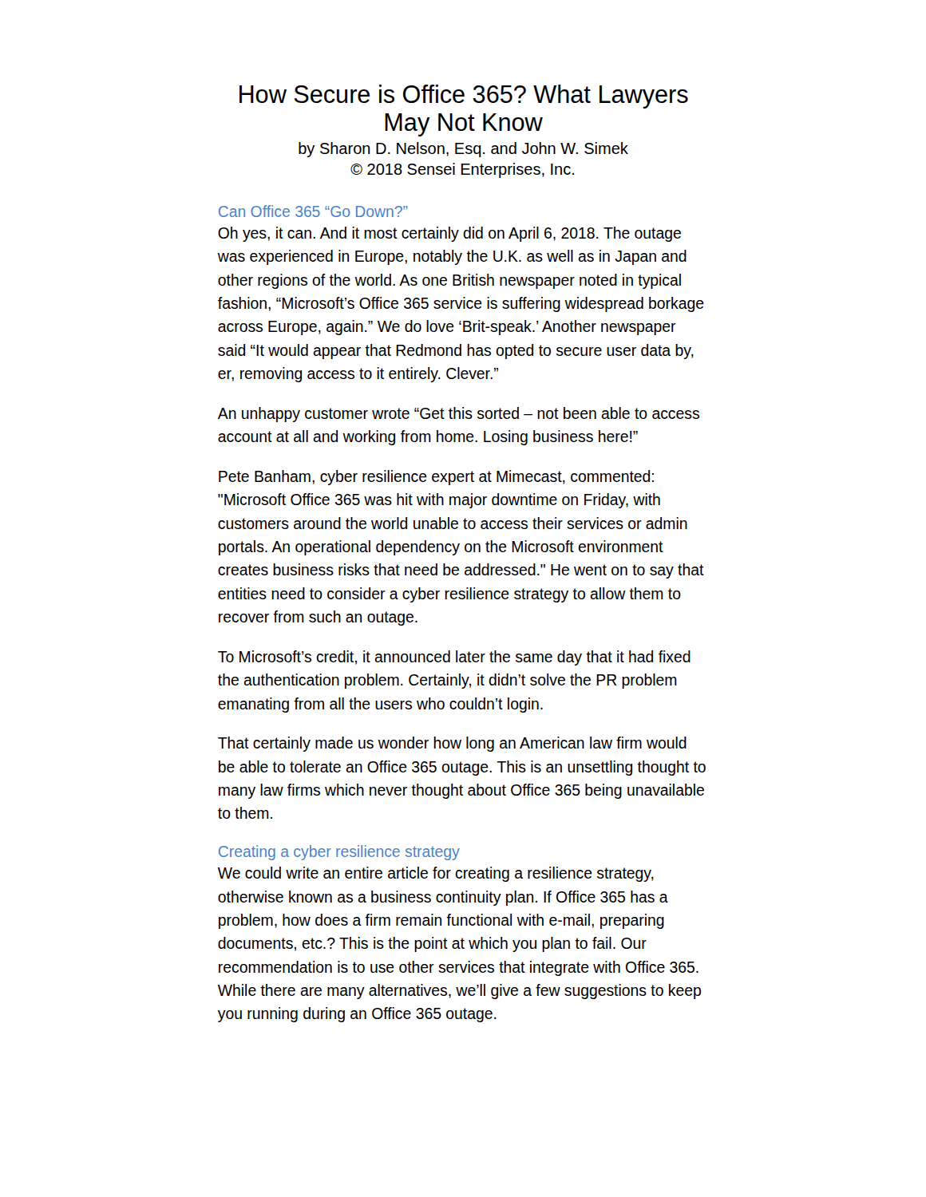How Secure is Office 365? What Lawyers May Not Know
by Sharon D. Nelson, Esq. and John W. Simek
© 2018 Sensei Enterprises, Inc.
Can Office 365 “Go Down?”
Oh yes, it can. And it most certainly did on April 6, 2018. The outage was experienced in Europe, notably the U.K. as well as in Japan and other regions of the world. As one British newspaper noted in typical fashion, “Microsoft’s Office 365 service is suffering widespread borkage across Europe, again.” We do love ‘Brit-speak.’ Another newspaper said “It would appear that Redmond has opted to secure user data by, er, removing access to it entirely. Clever.”
An unhappy customer wrote “Get this sorted – not been able to access account at all and working from home. Losing business here!”
Pete Banham, cyber resilience expert at Mimecast, commented: "Microsoft Office 365 was hit with major downtime on Friday, with customers around the world unable to access their services or admin portals. An operational dependency on the Microsoft environment creates business risks that need be addressed." He went on to say that entities need to consider a cyber resilience strategy to allow them to recover from such an outage.
To Microsoft’s credit, it announced later the same day that it had fixed the authentication problem. Certainly, it didn’t solve the PR problem emanating from all the users who couldn’t login.
That certainly made us wonder how long an American law firm would be able to tolerate an Office 365 outage. This is an unsettling thought to many law firms which never thought about Office 365 being unavailable to them.
Creating a cyber resilience strategy
We could write an entire article for creating a resilience strategy, otherwise known as a business continuity plan. If Office 365 has a problem, how does a firm remain functional with e-mail, preparing documents, etc.? This is the point at which you plan to fail. Our recommendation is to use other services that integrate with Office 365. While there are many alternatives, we’ll give a few suggestions to keep you running during an Office 365 outage.